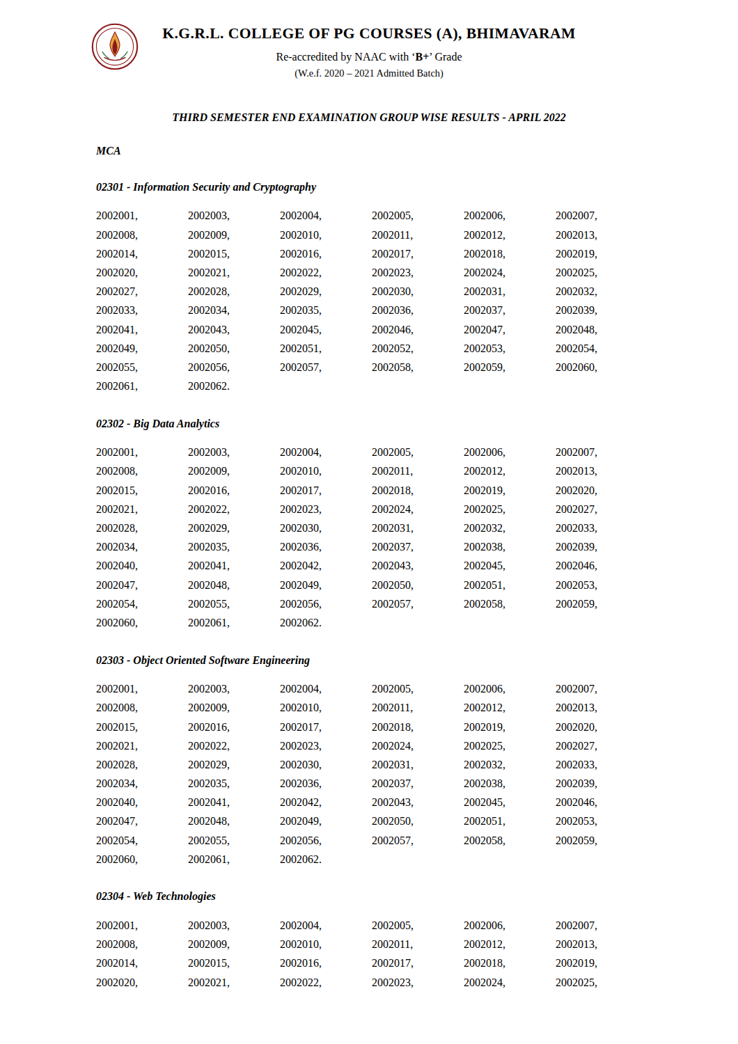K.G.R.L. COLLEGE OF PG COURSES (A), BHIMAVARAM
Re-accredited by NAAC with ‘B+’ Grade
(W.e.f. 2020 – 2021 Admitted Batch)
THIRD SEMESTER END EXAMINATION GROUP WISE RESULTS - APRIL 2022
MCA
02301 - Information Security and Cryptography
| 2002001, | 2002003, | 2002004, | 2002005, | 2002006, | 2002007, |
| 2002008, | 2002009, | 2002010, | 2002011, | 2002012, | 2002013, |
| 2002014, | 2002015, | 2002016, | 2002017, | 2002018, | 2002019, |
| 2002020, | 2002021, | 2002022, | 2002023, | 2002024, | 2002025, |
| 2002027, | 2002028, | 2002029, | 2002030, | 2002031, | 2002032, |
| 2002033, | 2002034, | 2002035, | 2002036, | 2002037, | 2002039, |
| 2002041, | 2002043, | 2002045, | 2002046, | 2002047, | 2002048, |
| 2002049, | 2002050, | 2002051, | 2002052, | 2002053, | 2002054, |
| 2002055, | 2002056, | 2002057, | 2002058, | 2002059, | 2002060, |
| 2002061, | 2002062. | | | | |
02302 - Big Data Analytics
| 2002001, | 2002003, | 2002004, | 2002005, | 2002006, | 2002007, |
| 2002008, | 2002009, | 2002010, | 2002011, | 2002012, | 2002013, |
| 2002015, | 2002016, | 2002017, | 2002018, | 2002019, | 2002020, |
| 2002021, | 2002022, | 2002023, | 2002024, | 2002025, | 2002027, |
| 2002028, | 2002029, | 2002030, | 2002031, | 2002032, | 2002033, |
| 2002034, | 2002035, | 2002036, | 2002037, | 2002038, | 2002039, |
| 2002040, | 2002041, | 2002042, | 2002043, | 2002045, | 2002046, |
| 2002047, | 2002048, | 2002049, | 2002050, | 2002051, | 2002053, |
| 2002054, | 2002055, | 2002056, | 2002057, | 2002058, | 2002059, |
| 2002060, | 2002061, | 2002062. | | | |
02303 - Object Oriented Software Engineering
| 2002001, | 2002003, | 2002004, | 2002005, | 2002006, | 2002007, |
| 2002008, | 2002009, | 2002010, | 2002011, | 2002012, | 2002013, |
| 2002015, | 2002016, | 2002017, | 2002018, | 2002019, | 2002020, |
| 2002021, | 2002022, | 2002023, | 2002024, | 2002025, | 2002027, |
| 2002028, | 2002029, | 2002030, | 2002031, | 2002032, | 2002033, |
| 2002034, | 2002035, | 2002036, | 2002037, | 2002038, | 2002039, |
| 2002040, | 2002041, | 2002042, | 2002043, | 2002045, | 2002046, |
| 2002047, | 2002048, | 2002049, | 2002050, | 2002051, | 2002053, |
| 2002054, | 2002055, | 2002056, | 2002057, | 2002058, | 2002059, |
| 2002060, | 2002061, | 2002062. | | | |
02304 - Web Technologies
| 2002001, | 2002003, | 2002004, | 2002005, | 2002006, | 2002007, |
| 2002008, | 2002009, | 2002010, | 2002011, | 2002012, | 2002013, |
| 2002014, | 2002015, | 2002016, | 2002017, | 2002018, | 2002019, |
| 2002020, | 2002021, | 2002022, | 2002023, | 2002024, | 2002025, |